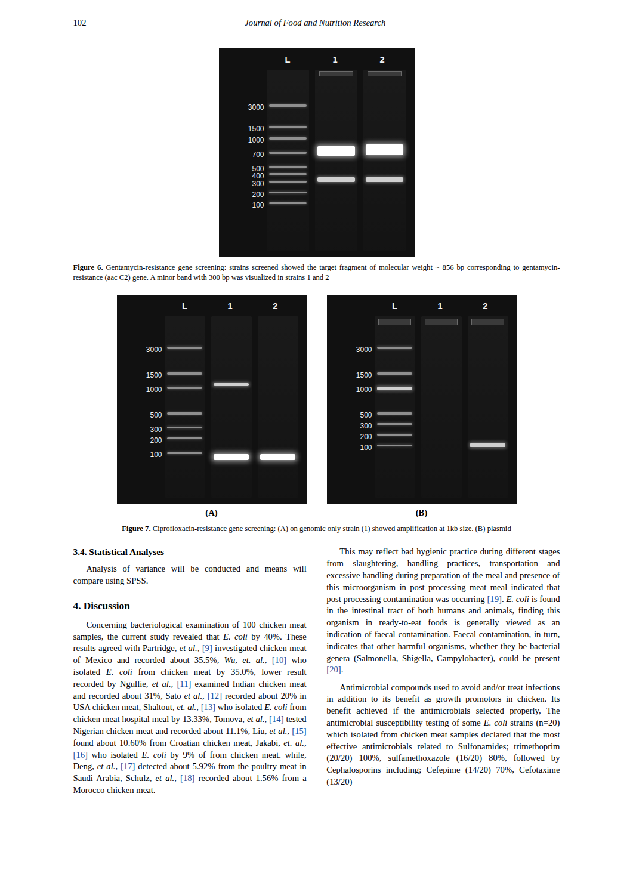102
Journal of Food and Nutrition Research
L 12
3000 1500 1000 700 500 400 300 200 100
Figure 6. Gentamycin-resistance gene screening: strains screened showed the target fragment of molecular weight ~ 856 bp corresponding to gentamycin-resistance (aac C2) gene. A minor band with 300 bp was visualized in strains 1 and 2
L 12
3000 1500 1000 500 300 200 100
(A)
L 12
3000 1500 1000 500 300 200 100
(B)
Figure 7. Ciprofloxacin-resistance gene screening: (A) on genomic only strain (1) showed amplification at 1kb size. (B) plasmid
3.4. Statistical Analyses
Analysis of variance will be conducted and means will compare using SPSS.
4. Discussion
Concerning bacteriological examination of 100 chicken meat samples, the current study revealed that E. coli by 40%. These results agreed with Partridge, et al., [9] investigated chicken meat of Mexico and recorded about 35.5%, Wu, et. al., [10] who isolated E. coli from chicken meat by 35.0%, lower result recorded by Ngullie, et al., [11] examined Indian chicken meat and recorded about 31%, Sato et al., [12] recorded about 20% in USA chicken meat, Shaltout, et. al., [13] who isolated E. coli from chicken meat hospital meal by 13.33%, Tomova, et al., [14] tested Nigerian chicken meat and recorded about 11.1%, Liu, et al., [15] found about 10.60% from Croatian chicken meat, Jakabi, et. al., [16] who isolated E. coli by 9% of from chicken meat. while, Deng, et al., [17] detected about 5.92% from the poultry meat in Saudi Arabia, Schulz, et al., [18] recorded about 1.56% from a Morocco chicken meat.
This may reflect bad hygienic practice during different stages from slaughtering, handling practices, transportation and excessive handling during preparation of the meal and presence of this microorganism in post processing meat meal indicated that post processing contamination was occurring [19]. E. coli is found in the intestinal tract of both humans and animals, finding this organism in ready-to-eat foods is generally viewed as an indication of faecal contamination. Faecal contamination, in turn, indicates that other harmful organisms, whether they be bacterial genera (Salmonella, Shigella, Campylobacter), could be present [20].
Antimicrobial compounds used to avoid and/or treat infections in addition to its benefit as growth promotors in chicken. Its benefit achieved if the antimicrobials selected properly, The antimicrobial susceptibility testing of some E. coli strains (n=20) which isolated from chicken meat samples declared that the most effective antimicrobials related to Sulfonamides; trimethoprim (20/20) 100%, sulfamethoxazole (16/20) 80%, followed by Cephalosporins including; Cefepime (14/20) 70%, Cefotaxime (13/20)